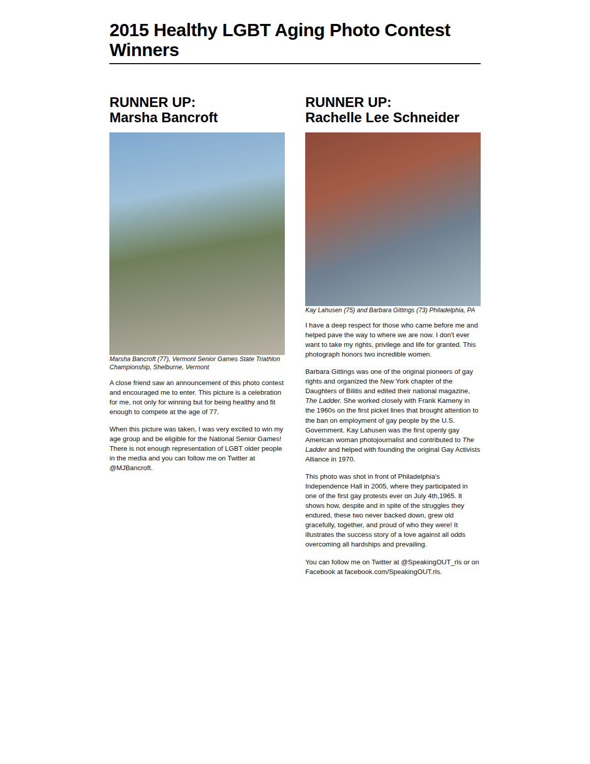2015 Healthy LGBT Aging Photo Contest Winners
RUNNER UP:
Marsha Bancroft
Photo: Marsha Bancroft at the Vermont Senior Games
Marsha Bancroft (77), Vermont Senior Games State Triathlon Championship, Shelburne, Vermont
A close friend saw an announcement of this photo contest and encouraged me to enter. This picture is a celebration for me, not only for winning but for being healthy and fit enough to compete at the age of 77.
When this picture was taken, I was very excited to win my age group and be eligible for the National Senior Games! There is not enough representation of LGBT older people in the media and you can follow me on Twitter at @MJBancroft.
RUNNER UP:
Rachelle Lee Schneider
Photo: Kay Lahusen and Barbara Gittings in Philadelphia
Kay Lahusen (75) and Barbara Gittings (73) Philadelphia, PA
I have a deep respect for those who came before me and helped pave the way to where we are now. I don't ever want to take my rights, privilege and life for granted. This photograph honors two incredible women.
Barbara Gittings was one of the original pioneers of gay rights and organized the New York chapter of the Daughters of Bilitis and edited their national magazine, The Ladder. She worked closely with Frank Kameny in the 1960s on the first picket lines that brought attention to the ban on employment of gay people by the U.S. Government. Kay Lahusen was the first openly gay American woman photojournalist and contributed to The Ladder and helped with founding the original Gay Activists Alliance in 1970.
This photo was shot in front of Philadelphia's Independence Hall in 2005, where they participated in one of the first gay protests ever on July 4th,1965. It shows how, despite and in spite of the struggles they endured, these two never backed down, grew old gracefully, together, and proud of who they were! It illustrates the success story of a love against all odds overcoming all hardships and prevailing.
You can follow me on Twitter at @SpeakingOUT_rls or on Facebook at facebook.com/SpeakingOUT.rls.